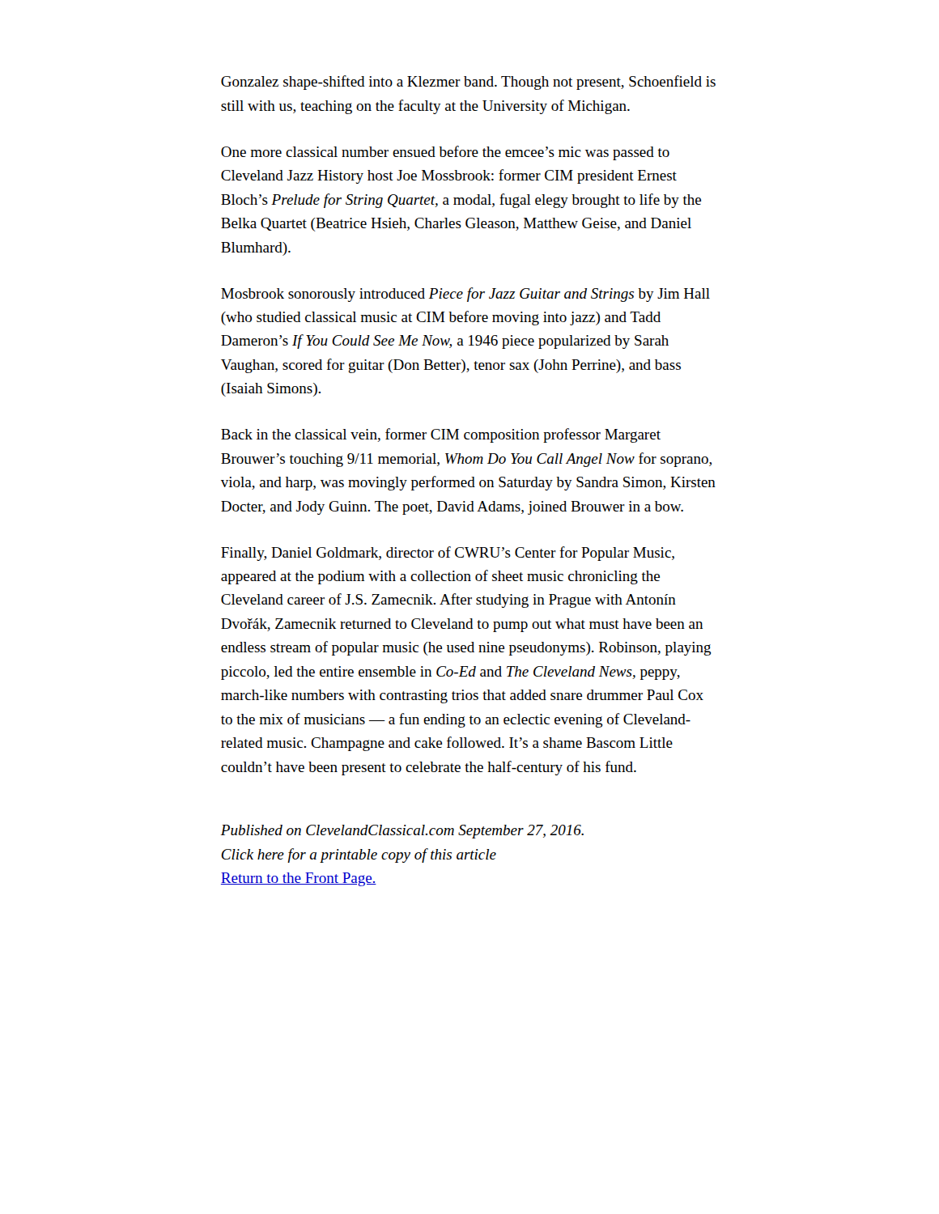Gonzalez shape-shifted into a Klezmer band. Though not present, Schoenfield is still with us, teaching on the faculty at the University of Michigan.
One more classical number ensued before the emcee’s mic was passed to Cleveland Jazz History host Joe Mossbrook: former CIM president Ernest Bloch’s Prelude for String Quartet, a modal, fugal elegy brought to life by the Belka Quartet (Beatrice Hsieh, Charles Gleason, Matthew Geise, and Daniel Blumhard).
Mosbrook sonorously introduced Piece for Jazz Guitar and Strings by Jim Hall (who studied classical music at CIM before moving into jazz) and Tadd Dameron’s If You Could See Me Now, a 1946 piece popularized by Sarah Vaughan, scored for guitar (Don Better), tenor sax (John Perrine), and bass (Isaiah Simons).
Back in the classical vein, former CIM composition professor Margaret Brouwer’s touching 9/11 memorial, Whom Do You Call Angel Now for soprano, viola, and harp, was movingly performed on Saturday by Sandra Simon, Kirsten Docter, and Jody Guinn. The poet, David Adams, joined Brouwer in a bow.
Finally, Daniel Goldmark, director of CWRU’s Center for Popular Music, appeared at the podium with a collection of sheet music chronicling the Cleveland career of J.S. Zamecnik. After studying in Prague with Antonín Dvořák, Zamecnik returned to Cleveland to pump out what must have been an endless stream of popular music (he used nine pseudonyms). Robinson, playing piccolo, led the entire ensemble in Co-Ed and The Cleveland News, peppy, march-like numbers with contrasting trios that added snare drummer Paul Cox to the mix of musicians — a fun ending to an eclectic evening of Cleveland-related music. Champagne and cake followed. It’s a shame Bascom Little couldn’t have been present to celebrate the half-century of his fund.
Published on ClevelandClassical.com September 27, 2016.
Click here for a printable copy of this article
Return to the Front Page.